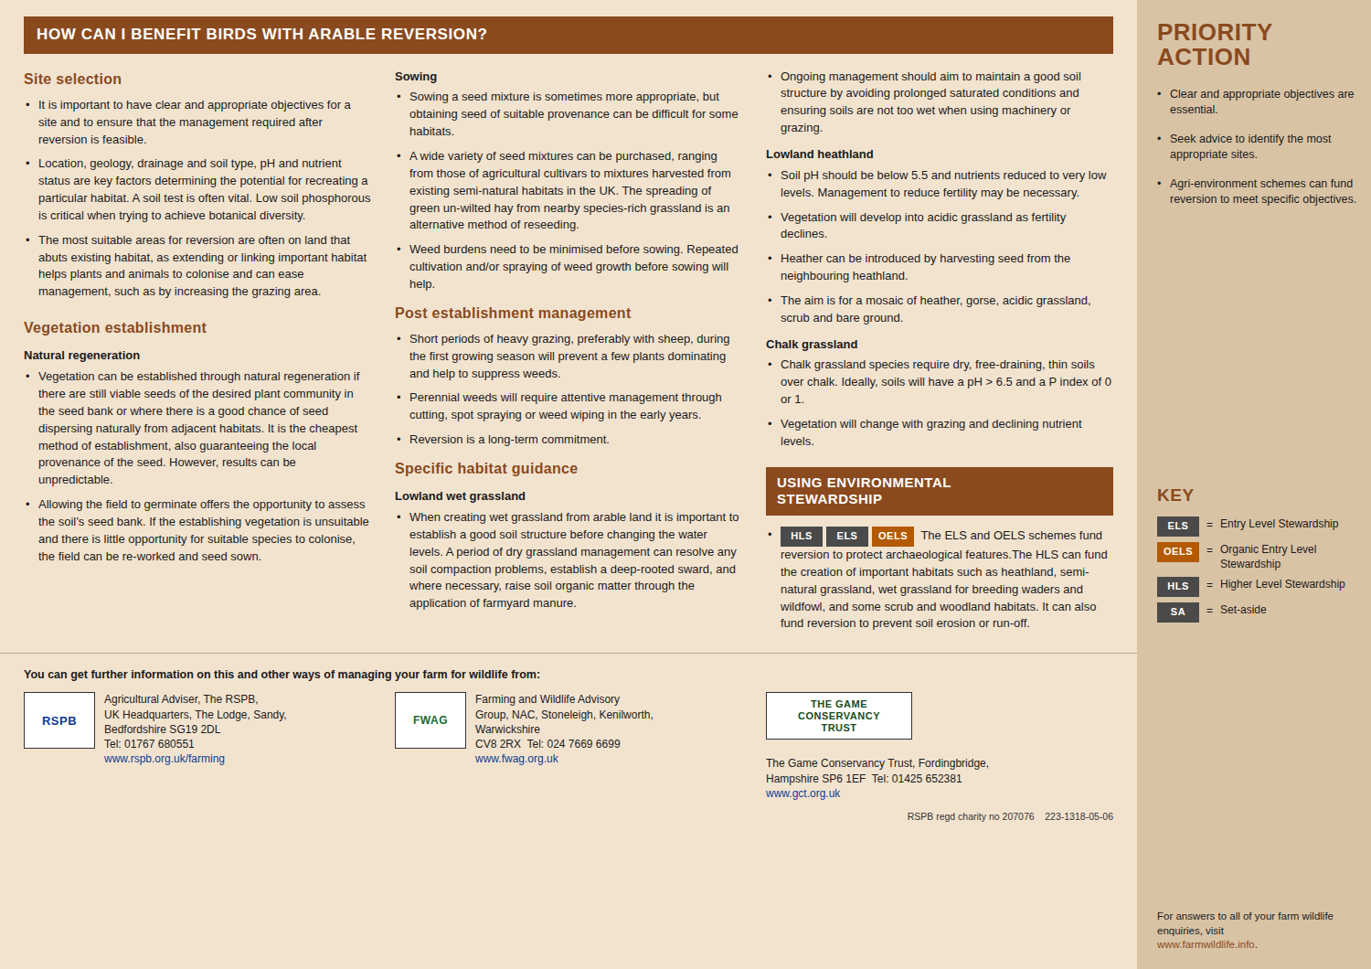PRIORITY
ACTION
Clear and appropriate objectives are essential.
Seek advice to identify the most appropriate sites.
Agri-environment schemes can fund reversion to meet specific objectives.
KEY
ELS = Entry Level Stewardship
OELS = Organic Entry Level Stewardship
HLS = Higher Level Stewardship
SA = Set-aside
For answers to all of your farm wildlife enquiries, visit
www.farmwildlife.info.
HOW CAN I BENEFIT BIRDS WITH ARABLE REVERSION?
Site selection
It is important to have clear and appropriate objectives for a site and to ensure that the management required after reversion is feasible.
Location, geology, drainage and soil type, pH and nutrient status are key factors determining the potential for recreating a particular habitat. A soil test is often vital. Low soil phosphorous is critical when trying to achieve botanical diversity.
The most suitable areas for reversion are often on land that abuts existing habitat, as extending or linking important habitat helps plants and animals to colonise and can ease management, such as by increasing the grazing area.
Vegetation establishment
Natural regeneration
Vegetation can be established through natural regeneration if there are still viable seeds of the desired plant community in the seed bank or where there is a good chance of seed dispersing naturally from adjacent habitats. It is the cheapest method of establishment, also guaranteeing the local provenance of the seed. However, results can be unpredictable.
Allowing the field to germinate offers the opportunity to assess the soil’s seed bank. If the establishing vegetation is unsuitable and there is little opportunity for suitable species to colonise, the field can be re-worked and seed sown.
Sowing
Sowing a seed mixture is sometimes more appropriate, but obtaining seed of suitable provenance can be difficult for some habitats.
A wide variety of seed mixtures can be purchased, ranging from those of agricultural cultivars to mixtures harvested from existing semi-natural habitats in the UK. The spreading of green un-wilted hay from nearby species-rich grassland is an alternative method of reseeding.
Weed burdens need to be minimised before sowing. Repeated cultivation and/or spraying of weed growth before sowing will help.
Post establishment management
Short periods of heavy grazing, preferably with sheep, during the first growing season will prevent a few plants dominating and help to suppress weeds.
Perennial weeds will require attentive management through cutting, spot spraying or weed wiping in the early years.
Reversion is a long-term commitment.
Specific habitat guidance
Lowland wet grassland
When creating wet grassland from arable land it is important to establish a good soil structure before changing the water levels. A period of dry grassland management can resolve any soil compaction problems, establish a deep-rooted sward, and where necessary, raise soil organic matter through the application of farmyard manure.
Ongoing management should aim to maintain a good soil structure by avoiding prolonged saturated conditions and ensuring soils are not too wet when using machinery or grazing.
Lowland heathland
Soil pH should be below 5.5 and nutrients reduced to very low levels. Management to reduce fertility may be necessary.
Vegetation will develop into acidic grassland as fertility declines.
Heather can be introduced by harvesting seed from the neighbouring heathland.
The aim is for a mosaic of heather, gorse, acidic grassland, scrub and bare ground.
Chalk grassland
Chalk grassland species require dry, free-draining, thin soils over chalk. Ideally, soils will have a pH > 6.5 and a P index of 0 or 1.
Vegetation will change with grazing and declining nutrient levels.
USING ENVIRONMENTAL
STEWARDSHIP
HLS ELS OELS The ELS and OELS schemes fund reversion to protect archaeological features.The HLS can fund the creation of important habitats such as heathland, semi-natural grassland, wet grassland for breeding waders and wildfowl, and some scrub and woodland habitats. It can also fund reversion to prevent soil erosion or run-off.
You can get further information on this and other ways of managing your farm for wildlife from:
RSPB
Agricultural Adviser, The RSPB,
UK Headquarters, The Lodge, Sandy,
Bedfordshire SG19 2DL
Tel: 01767 680551
www.rspb.org.uk/farming
FWAG
Farming and Wildlife Advisory
Group, NAC, Stoneleigh, Kenilworth,
Warwickshire
CV8 2RX Tel: 024 7669 6699
www.fwag.org.uk
THE GAME
CONSERVANCY
TRUST
The Game Conservancy Trust, Fordingbridge,
Hampshire SP6 1EF Tel: 01425 652381
www.gct.org.uk
RSPB regd charity no 207076 223-1318-05-06